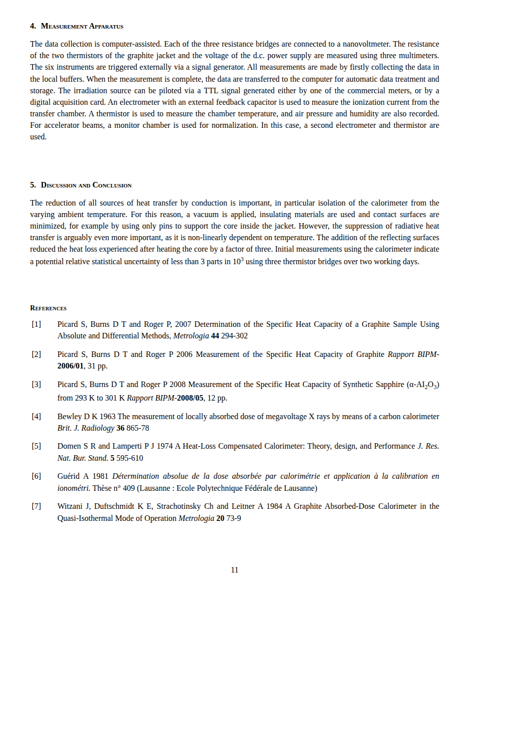4. Measurement Apparatus
The data collection is computer-assisted. Each of the three resistance bridges are connected to a nanovoltmeter. The resistance of the two thermistors of the graphite jacket and the voltage of the d.c. power supply are measured using three multimeters. The six instruments are triggered externally via a signal generator. All measurements are made by firstly collecting the data in the local buffers. When the measurement is complete, the data are transferred to the computer for automatic data treatment and storage. The irradiation source can be piloted via a TTL signal generated either by one of the commercial meters, or by a digital acquisition card. An electrometer with an external feedback capacitor is used to measure the ionization current from the transfer chamber. A thermistor is used to measure the chamber temperature, and air pressure and humidity are also recorded. For accelerator beams, a monitor chamber is used for normalization. In this case, a second electrometer and thermistor are used.
5. Discussion and Conclusion
The reduction of all sources of heat transfer by conduction is important, in particular isolation of the calorimeter from the varying ambient temperature. For this reason, a vacuum is applied, insulating materials are used and contact surfaces are minimized, for example by using only pins to support the core inside the jacket. However, the suppression of radiative heat transfer is arguably even more important, as it is non-linearly dependent on temperature. The addition of the reflecting surfaces reduced the heat loss experienced after heating the core by a factor of three. Initial measurements using the calorimeter indicate a potential relative statistical uncertainty of less than 3 parts in 103 using three thermistor bridges over two working days.
References
[1] Picard S, Burns D T and Roger P, 2007 Determination of the Specific Heat Capacity of a Graphite Sample Using Absolute and Differential Methods, Metrologia 44 294-302
[2] Picard S, Burns D T and Roger P 2006 Measurement of the Specific Heat Capacity of Graphite Rapport BIPM-2006/01, 31 pp.
[3] Picard S, Burns D T and Roger P 2008 Measurement of the Specific Heat Capacity of Synthetic Sapphire (α-AI2O3) from 293 K to 301 K Rapport BIPM-2008/05, 12 pp.
[4] Bewley D K 1963 The measurement of locally absorbed dose of megavoltage X rays by means of a carbon calorimeter Brit. J. Radiology 36 865-78
[5] Domen S R and Lamperti P J 1974 A Heat-Loss Compensated Calorimeter: Theory, design, and Performance J. Res. Nat. Bur. Stand. 5 595-610
[6] Guérid A 1981 Détermination absolue de la dose absorbée par calorimétrie et application à la calibration en ionométri. Thèse n° 409 (Lausanne : Ecole Polytechnique Fédérale de Lausanne)
[7] Witzani J, Duftschmidt K E, Strachotinsky Ch and Leitner A 1984 A Graphite Absorbed-Dose Calorimeter in the Quasi-Isothermal Mode of Operation Metrologia 20 73-9
11